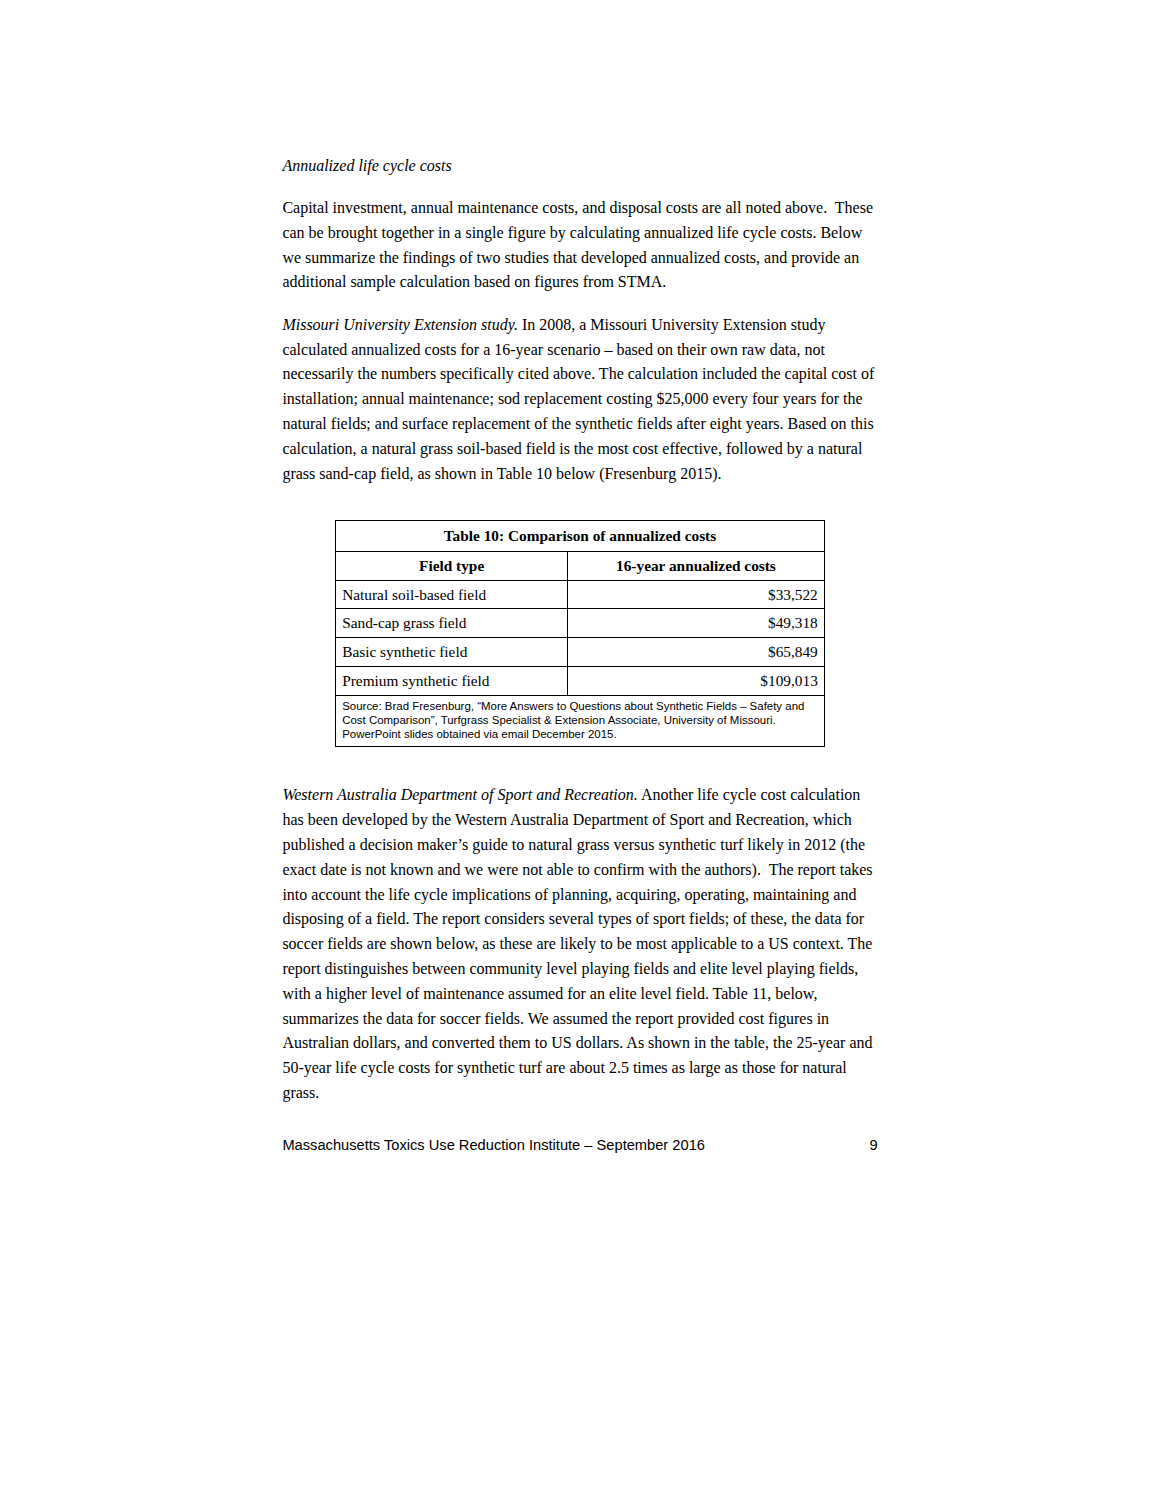Annualized life cycle costs
Capital investment, annual maintenance costs, and disposal costs are all noted above. These can be brought together in a single figure by calculating annualized life cycle costs. Below we summarize the findings of two studies that developed annualized costs, and provide an additional sample calculation based on figures from STMA.
Missouri University Extension study. In 2008, a Missouri University Extension study calculated annualized costs for a 16-year scenario – based on their own raw data, not necessarily the numbers specifically cited above. The calculation included the capital cost of installation; annual maintenance; sod replacement costing $25,000 every four years for the natural fields; and surface replacement of the synthetic fields after eight years. Based on this calculation, a natural grass soil-based field is the most cost effective, followed by a natural grass sand-cap field, as shown in Table 10 below (Fresenburg 2015).
Table 10: Comparison of annualized costs
| Field type | 16-year annualized costs |
| --- | --- |
| Natural soil-based field | $33,522 |
| Sand-cap grass field | $49,318 |
| Basic synthetic field | $65,849 |
| Premium synthetic field | $109,013 |
| Source: Brad Fresenburg, “More Answers to Questions about Synthetic Fields – Safety and Cost Comparison”, Turfgrass Specialist & Extension Associate, University of Missouri. PowerPoint slides obtained via email December 2015. |
Western Australia Department of Sport and Recreation. Another life cycle cost calculation has been developed by the Western Australia Department of Sport and Recreation, which published a decision maker’s guide to natural grass versus synthetic turf likely in 2012 (the exact date is not known and we were not able to confirm with the authors). The report takes into account the life cycle implications of planning, acquiring, operating, maintaining and disposing of a field. The report considers several types of sport fields; of these, the data for soccer fields are shown below, as these are likely to be most applicable to a US context. The report distinguishes between community level playing fields and elite level playing fields, with a higher level of maintenance assumed for an elite level field. Table 11, below, summarizes the data for soccer fields. We assumed the report provided cost figures in Australian dollars, and converted them to US dollars. As shown in the table, the 25-year and 50-year life cycle costs for synthetic turf are about 2.5 times as large as those for natural grass.
Massachusetts Toxics Use Reduction Institute – September 2016 9